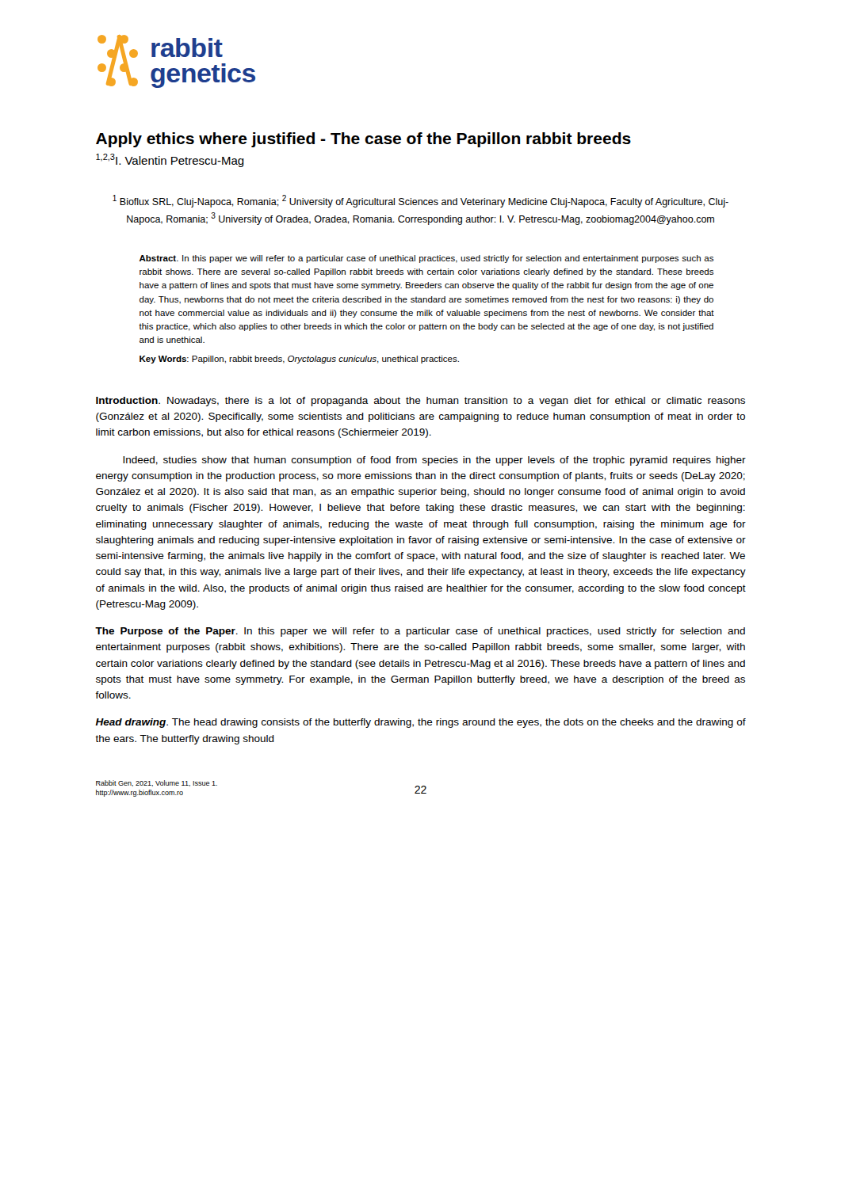rabbit
genetics
Apply ethics where justified - The case of the Papillon rabbit breeds
1,2,3I. Valentin Petrescu-Mag
1 Bioflux SRL, Cluj-Napoca, Romania; 2 University of Agricultural Sciences and Veterinary Medicine Cluj-Napoca, Faculty of Agriculture, Cluj-Napoca, Romania; 3 University of Oradea, Oradea, Romania. Corresponding author: I. V. Petrescu-Mag, zoobiomag2004@yahoo.com
Abstract. In this paper we will refer to a particular case of unethical practices, used strictly for selection and entertainment purposes such as rabbit shows. There are several so-called Papillon rabbit breeds with certain color variations clearly defined by the standard. These breeds have a pattern of lines and spots that must have some symmetry. Breeders can observe the quality of the rabbit fur design from the age of one day. Thus, newborns that do not meet the criteria described in the standard are sometimes removed from the nest for two reasons: i) they do not have commercial value as individuals and ii) they consume the milk of valuable specimens from the nest of newborns. We consider that this practice, which also applies to other breeds in which the color or pattern on the body can be selected at the age of one day, is not justified and is unethical.
Key Words: Papillon, rabbit breeds, Oryctolagus cuniculus, unethical practices.
Introduction. Nowadays, there is a lot of propaganda about the human transition to a vegan diet for ethical or climatic reasons (González et al 2020). Specifically, some scientists and politicians are campaigning to reduce human consumption of meat in order to limit carbon emissions, but also for ethical reasons (Schiermeier 2019).
Indeed, studies show that human consumption of food from species in the upper levels of the trophic pyramid requires higher energy consumption in the production process, so more emissions than in the direct consumption of plants, fruits or seeds (DeLay 2020; González et al 2020). It is also said that man, as an empathic superior being, should no longer consume food of animal origin to avoid cruelty to animals (Fischer 2019). However, I believe that before taking these drastic measures, we can start with the beginning: eliminating unnecessary slaughter of animals, reducing the waste of meat through full consumption, raising the minimum age for slaughtering animals and reducing super-intensive exploitation in favor of raising extensive or semi-intensive. In the case of extensive or semi-intensive farming, the animals live happily in the comfort of space, with natural food, and the size of slaughter is reached later. We could say that, in this way, animals live a large part of their lives, and their life expectancy, at least in theory, exceeds the life expectancy of animals in the wild. Also, the products of animal origin thus raised are healthier for the consumer, according to the slow food concept (Petrescu-Mag 2009).
The Purpose of the Paper. In this paper we will refer to a particular case of unethical practices, used strictly for selection and entertainment purposes (rabbit shows, exhibitions). There are the so-called Papillon rabbit breeds, some smaller, some larger, with certain color variations clearly defined by the standard (see details in Petrescu-Mag et al 2016). These breeds have a pattern of lines and spots that must have some symmetry. For example, in the German Papillon butterfly breed, we have a description of the breed as follows.
Head drawing. The head drawing consists of the butterfly drawing, the rings around the eyes, the dots on the cheeks and the drawing of the ears. The butterfly drawing should
Rabbit Gen, 2021, Volume 11, Issue 1.
http://www.rg.bioflux.com.ro
22